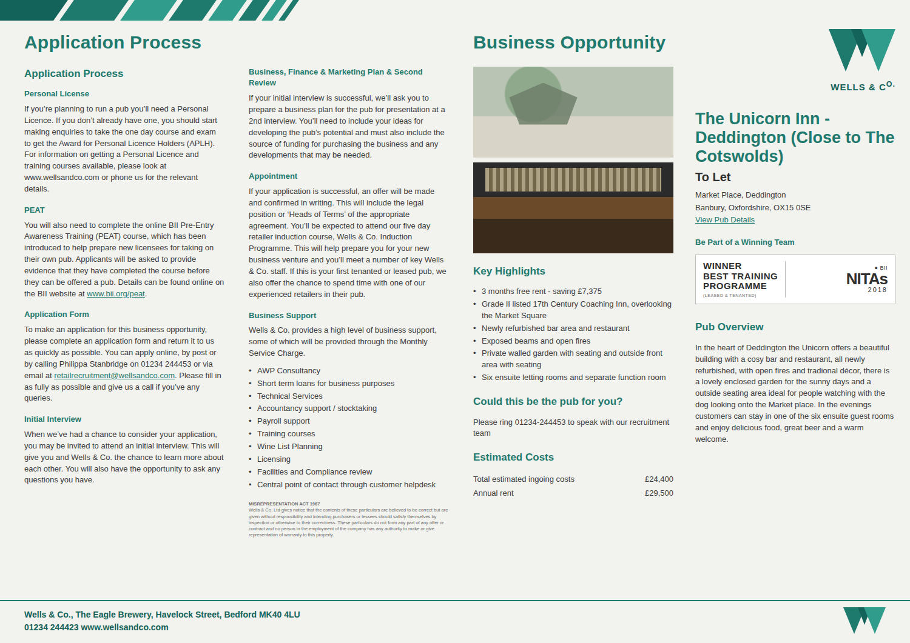Application Process
Application Process
Personal License
If you’re planning to run a pub you’ll need a Personal Licence. If you don’t already have one, you should start making enquiries to take the one day course and exam to get the Award for Personal Licence Holders (APLH).
For information on getting a Personal Licence and training courses available, please look at www.wellsandco.com or phone us for the relevant details.
PEAT
You will also need to complete the online BII Pre-Entry Awareness Training (PEAT) course, which has been introduced to help prepare new licensees for taking on their own pub. Applicants will be asked to provide evidence that they have completed the course before they can be offered a pub. Details can be found online on the BII website at www.bii.org/peat.
Application Form
To make an application for this business opportunity, please complete an application form and return it to us as quickly as possible. You can apply online, by post or by calling Philippa Stanbridge on 01234 244453 or via email at retailrecruitment@wellsandco.com. Please fill in as fully as possible and give us a call if you’ve any queries.
Initial Interview
When we’ve had a chance to consider your application, you may be invited to attend an initial interview. This will give you and Wells & Co. the chance to learn more about each other. You will also have the opportunity to ask any questions you have.
Business, Finance & Marketing Plan & Second Review
If your initial interview is successful, we’ll ask you to prepare a business plan for the pub for presentation at a 2nd interview. You’ll need to include your ideas for developing the pub’s potential and must also include the source of funding for purchasing the business and any developments that may be needed.
Appointment
If your application is successful, an offer will be made and confirmed in writing. This will include the legal position or ‘Heads of Terms’ of the appropriate agreement. You’ll be expected to attend our five day retailer induction course, Wells & Co. Induction Programme. This will help prepare you for your new business venture and you’ll meet a number of key Wells & Co. staff. If this is your first tenanted or leased pub, we also offer the chance to spend time with one of our experienced retailers in their pub.
Business Support
Wells & Co. provides a high level of business support, some of which will be provided through the Monthly Service Charge.
AWP Consultancy
Short term loans for business purposes
Technical Services
Accountancy support / stocktaking
Payroll support
Training courses
Wine List Planning
Licensing
Facilities and Compliance review
Central point of contact through customer helpdesk
MISREPRESENTATION ACT 1967
Wells & Co. Ltd gives notice that the contents of these particulars are believed to be correct but are given without responsibility and intending purchasers or lessees should satisfy themselves by inspection or otherwise to their correctness. These particulars do not form any part of any offer or contract and no person in the employment of the company has any authority to make or give representation of warranty to this property.
Business Opportunity
Key Highlights
3 months free rent - saving £7,375
Grade II listed 17th Century Coaching Inn, overlooking the Market Square
Newly refurbished bar area and restaurant
Exposed beams and open fires
Private walled garden with seating and outside front area with seating
Six ensuite letting rooms and separate function room
Could this be the pub for you?
Please ring 01234-244453 to speak with our recruitment team
Estimated Costs
| Total estimated ingoing costs | £24,400 |
| Annual rent | £29,500 |
WELLS & CO.
The Unicorn Inn - Deddington (Close to The Cotswolds)
To Let
Market Place, Deddington
Banbury, Oxfordshire, OX15 0SE
View Pub Details
Be Part of a Winning Team
WINNER
BEST TRAINING
PROGRAMME (LEASED & TENANTED)
● BII
NITAs
2018
Pub Overview
In the heart of Deddington the Unicorn offers a beautiful building with a cosy bar and restaurant, all newly refurbished, with open fires and tradional décor, there is a lovely enclosed garden for the sunny days and a outside seating area ideal for people watching with the dog looking onto the Market place. In the evenings customers can stay in one of the six ensuite guest rooms and enjoy delicious food, great beer and a warm welcome.
Wells & Co., The Eagle Brewery, Havelock Street, Bedford MK40 4LU
01234 244423 www.wellsandco.com